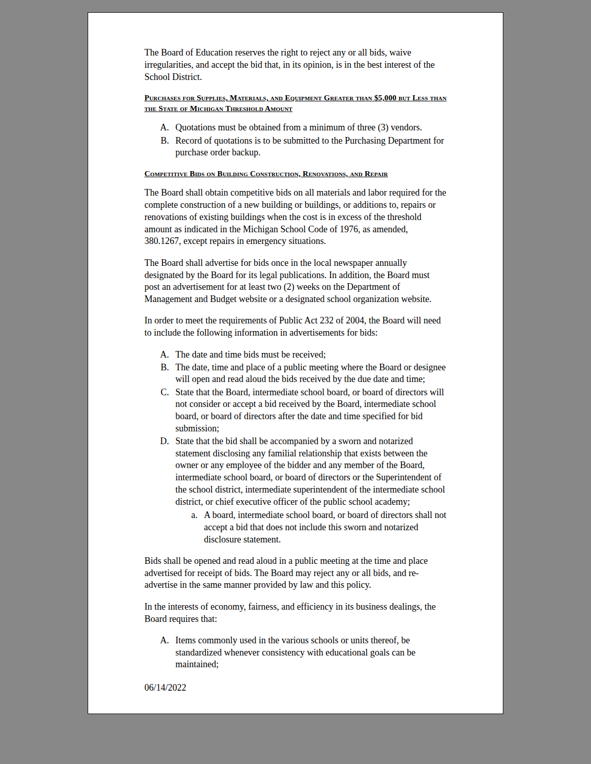The Board of Education reserves the right to reject any or all bids, waive irregularities, and accept the bid that, in its opinion, is in the best interest of the School District.
Purchases for Supplies, Materials, and Equipment Greater than $5,000 but Less than the State of Michigan Threshold Amount
Quotations must be obtained from a minimum of three (3) vendors.
Record of quotations is to be submitted to the Purchasing Department for purchase order backup.
Competitive Bids on Building Construction, Renovations, and Repair
The Board shall obtain competitive bids on all materials and labor required for the complete construction of a new building or buildings, or additions to, repairs or renovations of existing buildings when the cost is in excess of the threshold amount as indicated in the Michigan School Code of 1976, as amended, 380.1267, except repairs in emergency situations.
The Board shall advertise for bids once in the local newspaper annually designated by the Board for its legal publications. In addition, the Board must post an advertisement for at least two (2) weeks on the Department of Management and Budget website or a designated school organization website.
In order to meet the requirements of Public Act 232 of 2004, the Board will need to include the following information in advertisements for bids:
The date and time bids must be received;
The date, time and place of a public meeting where the Board or designee will open and read aloud the bids received by the due date and time;
State that the Board, intermediate school board, or board of directors will not consider or accept a bid received by the Board, intermediate school board, or board of directors after the date and time specified for bid submission;
State that the bid shall be accompanied by a sworn and notarized statement disclosing any familial relationship that exists between the owner or any employee of the bidder and any member of the Board, intermediate school board, or board of directors or the Superintendent of the school district, intermediate superintendent of the intermediate school district, or chief executive officer of the public school academy;
A board, intermediate school board, or board of directors shall not accept a bid that does not include this sworn and notarized disclosure statement.
Bids shall be opened and read aloud in a public meeting at the time and place advertised for receipt of bids. The Board may reject any or all bids, and re-advertise in the same manner provided by law and this policy.
In the interests of economy, fairness, and efficiency in its business dealings, the Board requires that:
Items commonly used in the various schools or units thereof, be standardized whenever consistency with educational goals can be maintained;
06/14/2022